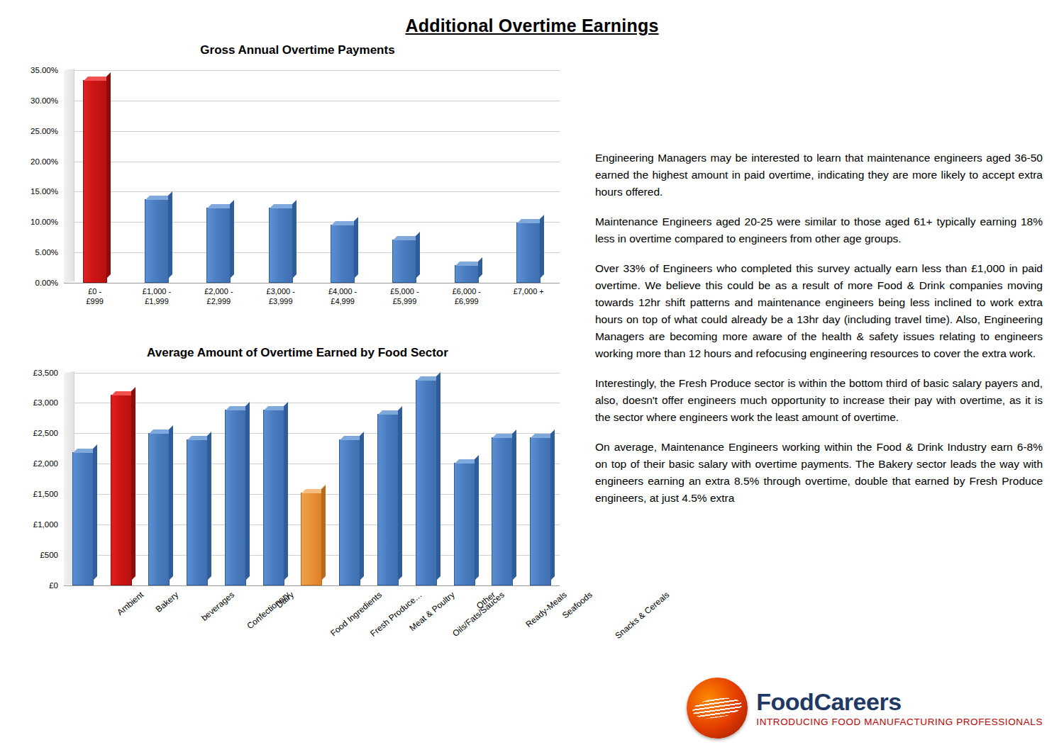Additional Overtime Earnings
Gross Annual Overtime Payments
35.00%
30.00%
25.00%
20.00%
15.00%
10.00%
5.00%
0.00%
£0 - £999
£1,000 -
£1,999
£2,000 -
£2,999
£3,000 -
£3,999
£4,000 -
£4,999
£5,000 -
£5,999
£6,000 -
£6,999
£7,000 +
Average Amount of Overtime Earned by Food Sector
£3,500
£3,000
£2,500
£2,000
£1,500
£1,000
£500
£0
Ambient
Bakery
beverages
Confectionery
Dairy
Food Ingredients
Fresh Produce…
Meat & Poultry
Oils/Fats/Sauces
Other
Ready-Meals
Seafoods
Snacks & Cereals
Engineering Managers may be interested to learn that maintenance engineers aged 36-50 earned the highest amount in paid overtime, indicating they are more likely to accept extra hours offered.
Maintenance Engineers aged 20-25 were similar to those aged 61+ typically earning 18% less in overtime compared to engineers from other age groups.
Over 33% of Engineers who completed this survey actually earn less than £1,000 in paid overtime. We believe this could be as a result of more Food & Drink companies moving towards 12hr shift patterns and maintenance engineers being less inclined to work extra hours on top of what could already be a 13hr day (including travel time). Also, Engineering Managers are becoming more aware of the health & safety issues relating to engineers working more than 12 hours and refocusing engineering resources to cover the extra work.
Interestingly, the Fresh Produce sector is within the bottom third of basic salary payers and, also, doesn't offer engineers much opportunity to increase their pay with overtime, as it is the sector where engineers work the least amount of overtime.
On average, Maintenance Engineers working within the Food & Drink Industry earn 6-8% on top of their basic salary with overtime payments. The Bakery sector leads the way with engineers earning an extra 8.5% through overtime, double that earned by Fresh Produce engineers, at just 4.5% extra
FoodCareers
Introducing Food Manufacturing Professionals